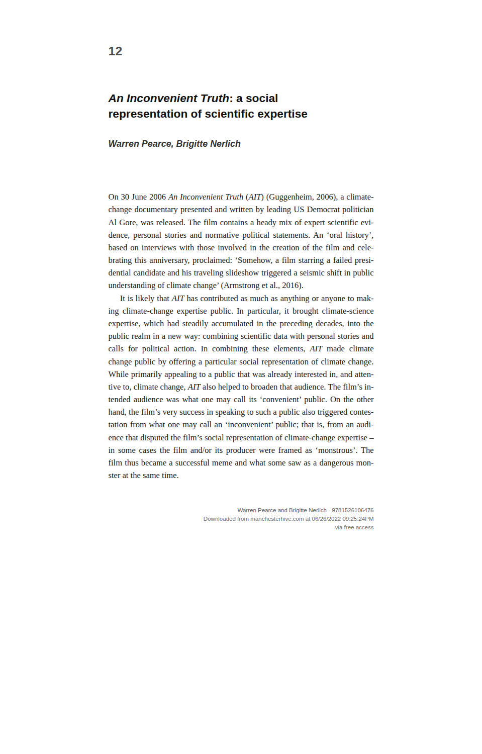12
An Inconvenient Truth: a social
representation of scientific expertise
Warren Pearce, Brigitte Nerlich
On 30 June 2006 An Inconvenient Truth (AIT) (Guggenheim, 2006), a climate-change documentary presented and written by leading US Democrat politician Al Gore, was released. The film contains a heady mix of expert scientific evidence, personal stories and normative political statements. An ‘oral history’, based on interviews with those involved in the creation of the film and celebrating this anniversary, proclaimed: ‘Somehow, a film starring a failed presidential candidate and his traveling slideshow triggered a seismic shift in public understanding of climate change’ (Armstrong et al., 2016).
It is likely that AIT has contributed as much as anything or anyone to making climate-change expertise public. In particular, it brought climate-science expertise, which had steadily accumulated in the preceding decades, into the public realm in a new way: combining scientific data with personal stories and calls for political action. In combining these elements, AIT made climate change public by offering a particular social representation of climate change. While primarily appealing to a public that was already interested in, and attentive to, climate change, AIT also helped to broaden that audience. The film’s intended audience was what one may call its ‘convenient’ public. On the other hand, the film’s very success in speaking to such a public also triggered contestation from what one may call an ‘inconvenient’ public; that is, from an audience that disputed the film’s social representation of climate-change expertise – in some cases the film and/or its producer were framed as ‘monstrous’. The film thus became a successful meme and what some saw as a dangerous monster at the same time.
Warren Pearce and Brigitte Nerlich - 9781526106476
Downloaded from manchesterhive.com at 06/26/2022 09:25:24PM
via free access